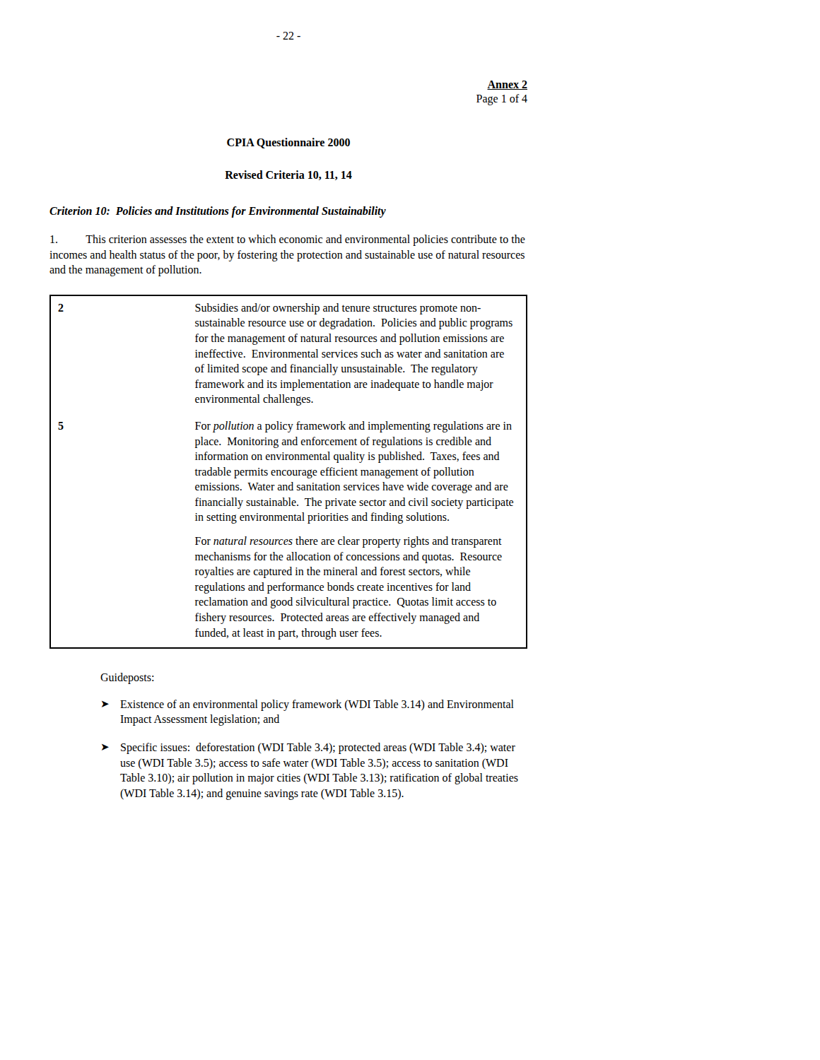- 22 -
Annex 2
Page 1 of 4
CPIA Questionnaire 2000
Revised Criteria 10, 11, 14
Criterion 10: Policies and Institutions for Environmental Sustainability
1. This criterion assesses the extent to which economic and environmental policies contribute to the incomes and health status of the poor, by fostering the protection and sustainable use of natural resources and the management of pollution.
| 2 | | Subsidies and/or ownership and tenure structures promote non-sustainable resource use or degradation. Policies and public programs for the management of natural resources and pollution emissions are ineffective. Environmental services such as water and sanitation are of limited scope and financially unsustainable. The regulatory framework and its implementation are inadequate to handle major environmental challenges. |
| 5 | | For pollution a policy framework and implementing regulations are in place. Monitoring and enforcement of regulations is credible and information on environmental quality is published. Taxes, fees and tradable permits encourage efficient management of pollution emissions. Water and sanitation services have wide coverage and are financially sustainable. The private sector and civil society participate in setting environmental priorities and finding solutions. For natural resources there are clear property rights and transparent mechanisms for the allocation of concessions and quotas. Resource royalties are captured in the mineral and forest sectors, while regulations and performance bonds create incentives for land reclamation and good silvicultural practice. Quotas limit access to fishery resources. Protected areas are effectively managed and funded, at least in part, through user fees. |
Guideposts:
Existence of an environmental policy framework (WDI Table 3.14) and Environmental Impact Assessment legislation; and
Specific issues: deforestation (WDI Table 3.4); protected areas (WDI Table 3.4); water use (WDI Table 3.5); access to safe water (WDI Table 3.5); access to sanitation (WDI Table 3.10); air pollution in major cities (WDI Table 3.13); ratification of global treaties (WDI Table 3.14); and genuine savings rate (WDI Table 3.15).